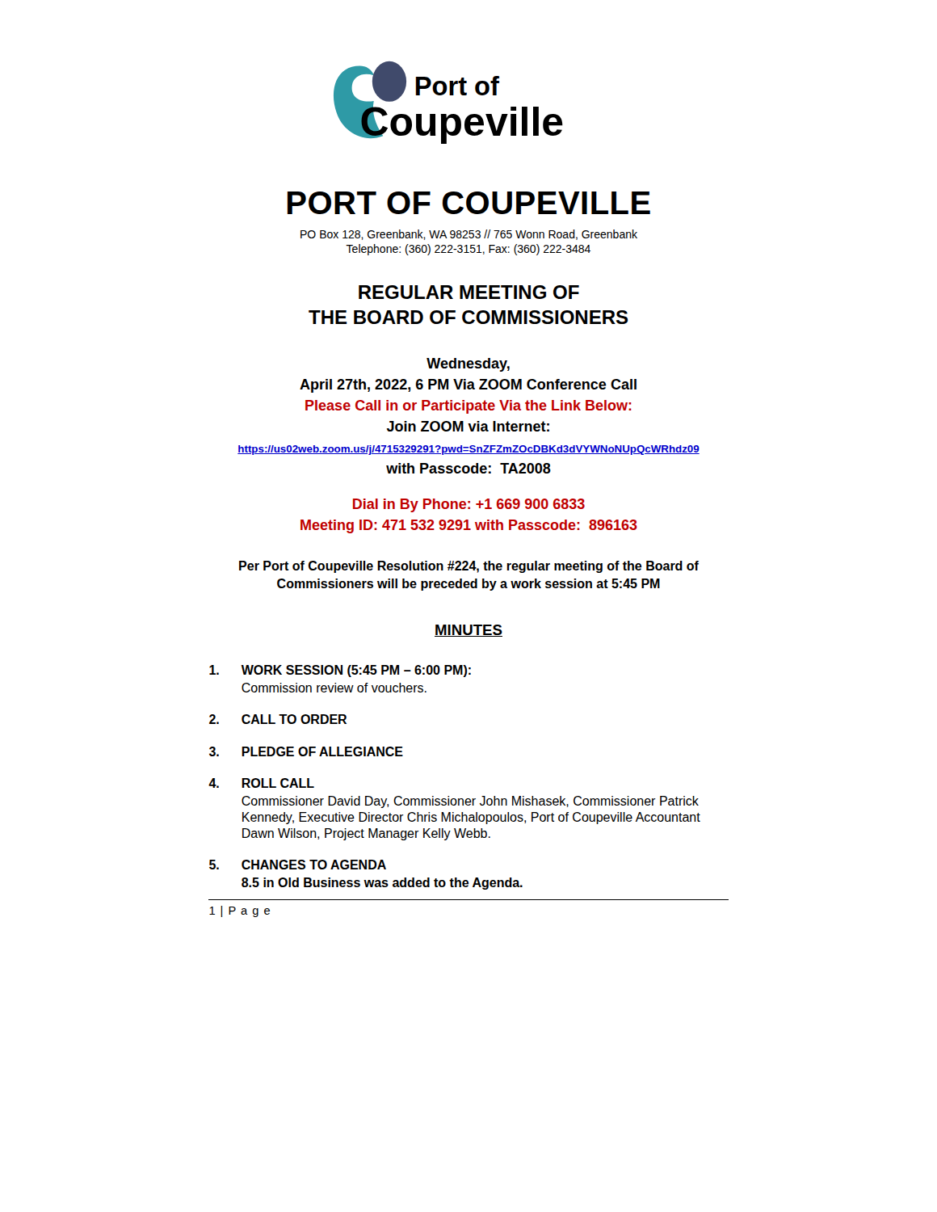PORT OF COUPEVILLE
PO Box 128, Greenbank, WA 98253 // 765 Wonn Road, Greenbank
Telephone: (360) 222-3151, Fax: (360) 222-3484
REGULAR MEETING OF
THE BOARD OF COMMISSIONERS
Wednesday,
April 27th, 2022, 6 PM Via ZOOM Conference Call
Please Call in or Participate Via the Link Below:
Join ZOOM via Internet:
https://us02web.zoom.us/j/4715329291?pwd=SnZFZmZOcDBKd3dVYWNoNUpQcWRhdz09
with Passcode: TA2008
Dial in By Phone: +1 669 900 6833
Meeting ID: 471 532 9291 with Passcode: 896163
Per Port of Coupeville Resolution #224, the regular meeting of the Board of Commissioners will be preceded by a work session at 5:45 PM
MINUTES
1. Work Session (5:45 PM – 6:00 PM):
Commission review of vouchers.
2. Call to Order
3. Pledge of Allegiance
4. Roll Call
Commissioner David Day, Commissioner John Mishasek, Commissioner Patrick Kennedy, Executive Director Chris Michalopoulos, Port of Coupeville Accountant Dawn Wilson, Project Manager Kelly Webb.
5. Changes to Agenda
8.5 in Old Business was added to the Agenda.
1 | P a g e